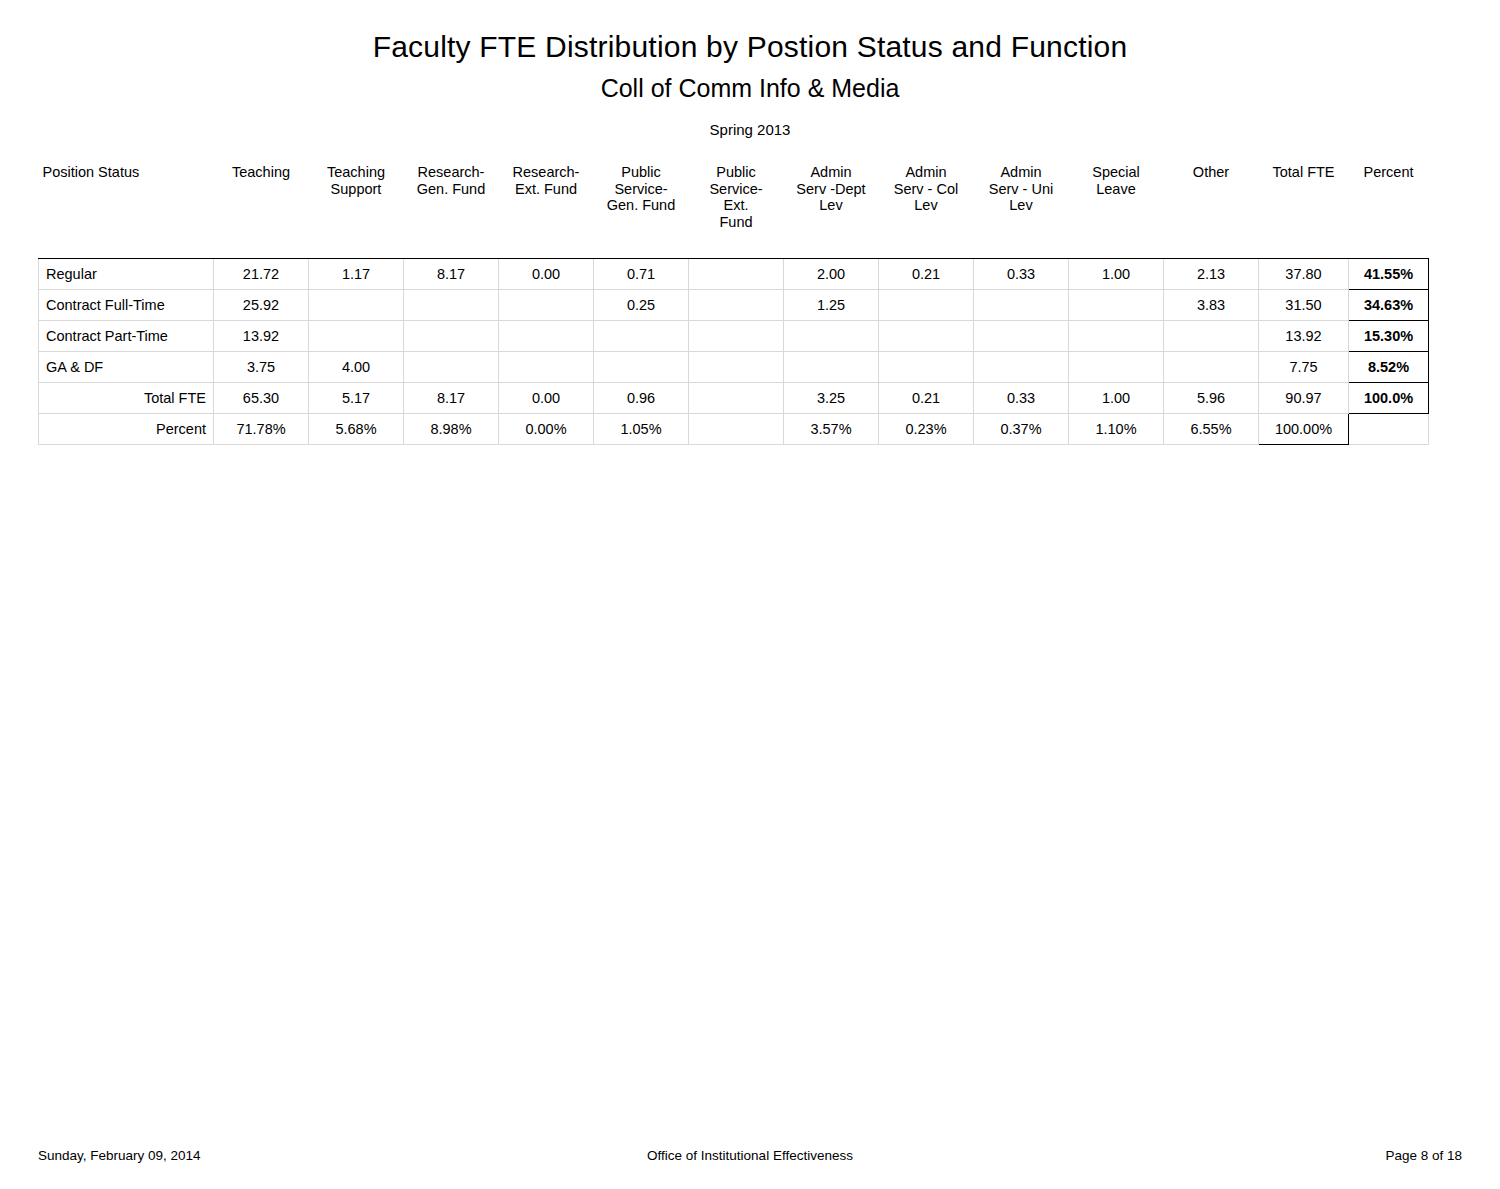Faculty FTE Distribution by Postion Status and Function
Coll of Comm Info & Media
Spring 2013
| Position Status | Teaching | Teaching Support | Research- Gen. Fund | Research- Ext. Fund | Public Service- Gen. Fund | Public Service- Ext. Fund | Admin Serv -Dept Lev | Admin Serv - Col Lev | Admin Serv - Uni Lev | Special Leave | Other | Total FTE | Percent |
| --- | --- | --- | --- | --- | --- | --- | --- | --- | --- | --- | --- | --- | --- |
| Regular | 21.72 | 1.17 | 8.17 | 0.00 | 0.71 | | 2.00 | 0.21 | 0.33 | 1.00 | 2.13 | 37.80 | 41.55% |
| Contract Full-Time | 25.92 | | | | 0.25 | | 1.25 | | | | 3.83 | 31.50 | 34.63% |
| Contract Part-Time | 13.92 | | | | | | | | | | | 13.92 | 15.30% |
| GA & DF | 3.75 | 4.00 | | | | | | | | | | 7.75 | 8.52% |
| Total FTE | 65.30 | 5.17 | 8.17 | 0.00 | 0.96 | | 3.25 | 0.21 | 0.33 | 1.00 | 5.96 | 90.97 | 100.0% |
| Percent | 71.78% | 5.68% | 8.98% | 0.00% | 1.05% | | 3.57% | 0.23% | 0.37% | 1.10% | 6.55% | 100.00% | |
Sunday, February 09, 2014
Office of Institutional Effectiveness
Page 8 of 18